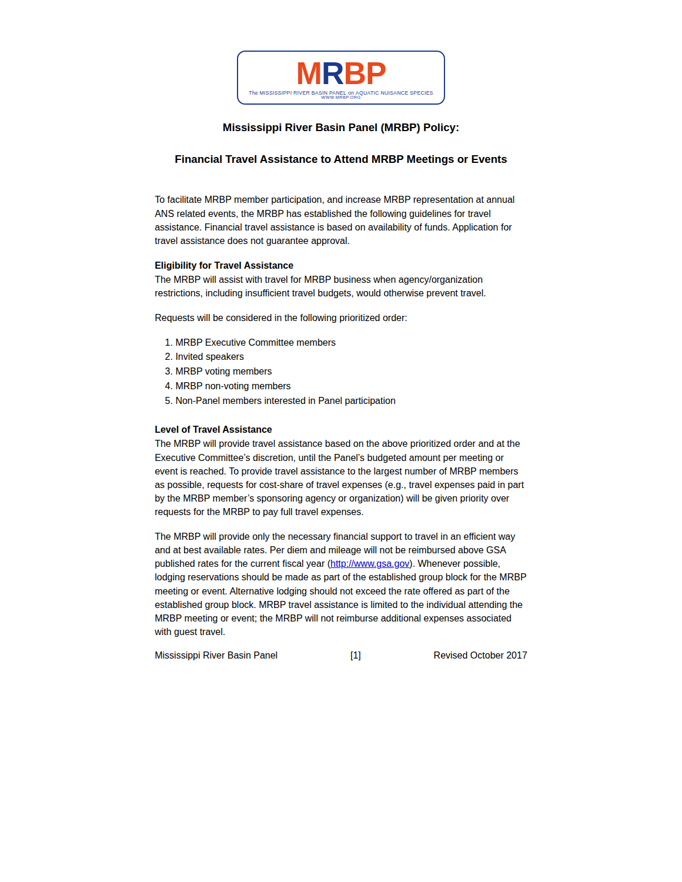MRBP
The MISSISSIPPI RIVER BASIN PANEL on AQUATIC NUISANCE SPECIES
WWW.MRBP.ORG
Mississippi River Basin Panel (MRBP) Policy:
Financial Travel Assistance to Attend MRBP Meetings or Events
To facilitate MRBP member participation, and increase MRBP representation at annual ANS related events, the MRBP has established the following guidelines for travel assistance. Financial travel assistance is based on availability of funds. Application for travel assistance does not guarantee approval.
Eligibility for Travel Assistance
The MRBP will assist with travel for MRBP business when agency/organization restrictions, including insufficient travel budgets, would otherwise prevent travel.
Requests will be considered in the following prioritized order:
MRBP Executive Committee members
Invited speakers
MRBP voting members
MRBP non-voting members
Non-Panel members interested in Panel participation
Level of Travel Assistance
The MRBP will provide travel assistance based on the above prioritized order and at the Executive Committee’s discretion, until the Panel’s budgeted amount per meeting or event is reached. To provide travel assistance to the largest number of MRBP members as possible, requests for cost-share of travel expenses (e.g., travel expenses paid in part by the MRBP member’s sponsoring agency or organization) will be given priority over requests for the MRBP to pay full travel expenses.
The MRBP will provide only the necessary financial support to travel in an efficient way and at best available rates. Per diem and mileage will not be reimbursed above GSA published rates for the current fiscal year (http://www.gsa.gov). Whenever possible, lodging reservations should be made as part of the established group block for the MRBP meeting or event. Alternative lodging should not exceed the rate offered as part of the established group block. MRBP travel assistance is limited to the individual attending the MRBP meeting or event; the MRBP will not reimburse additional expenses associated with guest travel.
Mississippi River Basin Panel
[1]
Revised October 2017